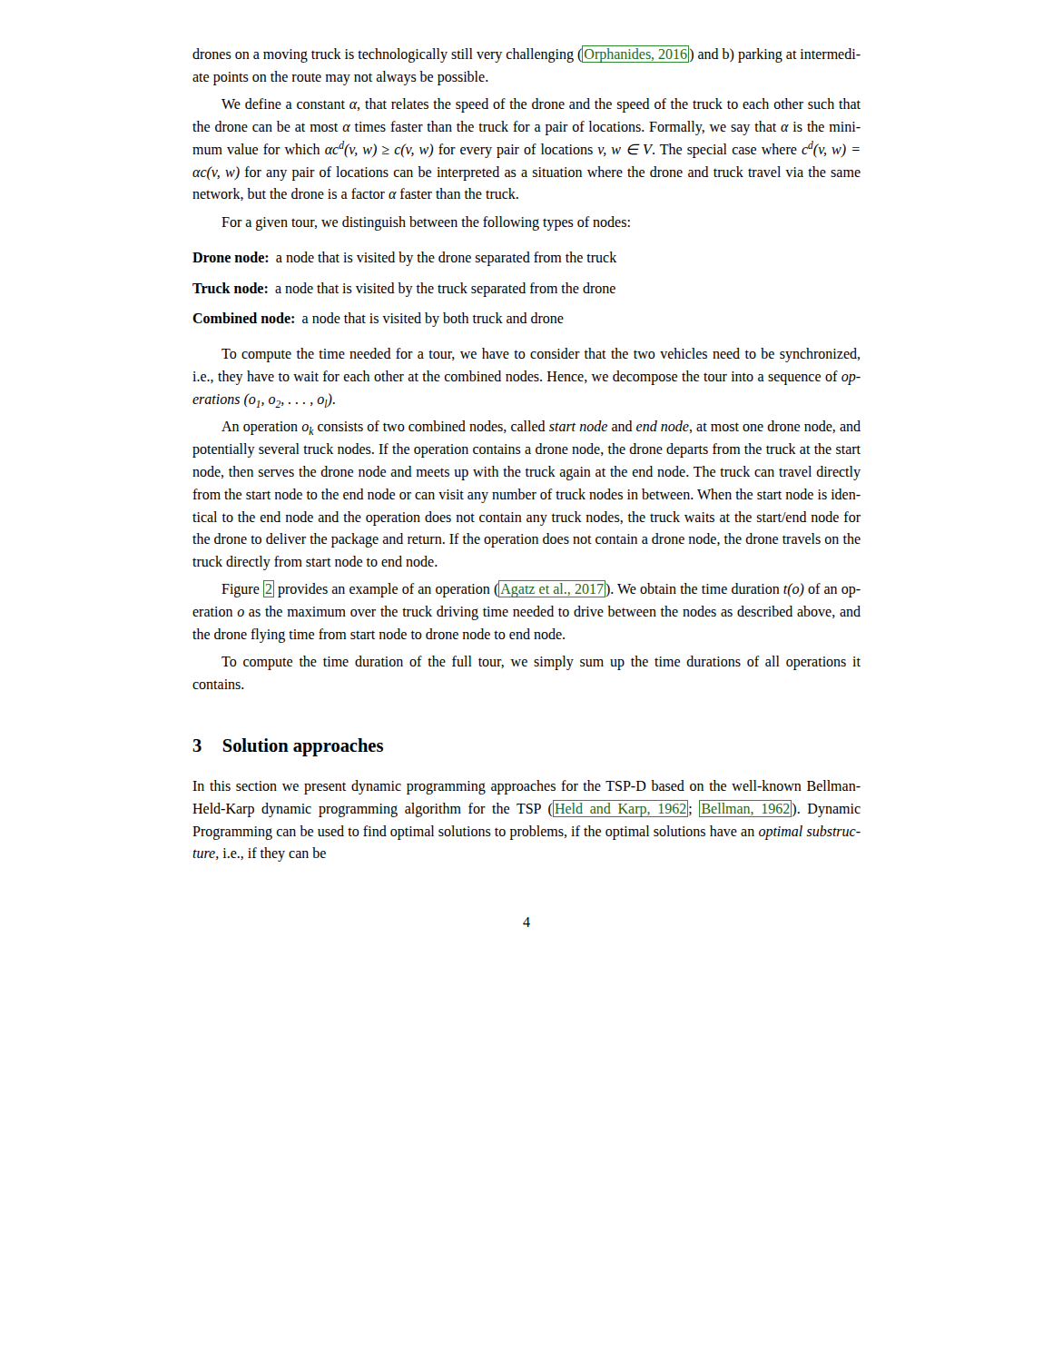drones on a moving truck is technologically still very challenging (Orphanides, 2016) and b) parking at intermediate points on the route may not always be possible.
We define a constant α, that relates the speed of the drone and the speed of the truck to each other such that the drone can be at most α times faster than the truck for a pair of locations. Formally, we say that α is the minimum value for which αcd(v, w) ≥ c(v, w) for every pair of locations v, w ∈ V. The special case where cd(v, w) = αc(v, w) for any pair of locations can be interpreted as a situation where the drone and truck travel via the same network, but the drone is a factor α faster than the truck.
For a given tour, we distinguish between the following types of nodes:
Drone node:
a node that is visited by the drone separated from the truck
Truck node:
a node that is visited by the truck separated from the drone
Combined node:
a node that is visited by both truck and drone
To compute the time needed for a tour, we have to consider that the two vehicles need to be synchronized, i.e., they have to wait for each other at the combined nodes. Hence, we decompose the tour into a sequence of operations (o1, o2, . . . , ol).
An operation ok consists of two combined nodes, called start node and end node, at most one drone node, and potentially several truck nodes. If the operation contains a drone node, the drone departs from the truck at the start node, then serves the drone node and meets up with the truck again at the end node. The truck can travel directly from the start node to the end node or can visit any number of truck nodes in between. When the start node is identical to the end node and the operation does not contain any truck nodes, the truck waits at the start/end node for the drone to deliver the package and return. If the operation does not contain a drone node, the drone travels on the truck directly from start node to end node.
Figure 2 provides an example of an operation (Agatz et al., 2017). We obtain the time duration t(o) of an operation o as the maximum over the truck driving time needed to drive between the nodes as described above, and the drone flying time from start node to drone node to end node.
To compute the time duration of the full tour, we simply sum up the time durations of all operations it contains.
3 Solution approaches
In this section we present dynamic programming approaches for the TSP-D based on the well-known Bellman-Held-Karp dynamic programming algorithm for the TSP (Held and Karp, 1962; Bellman, 1962). Dynamic Programming can be used to find optimal solutions to problems, if the optimal solutions have an optimal substructure, i.e., if they can be
4